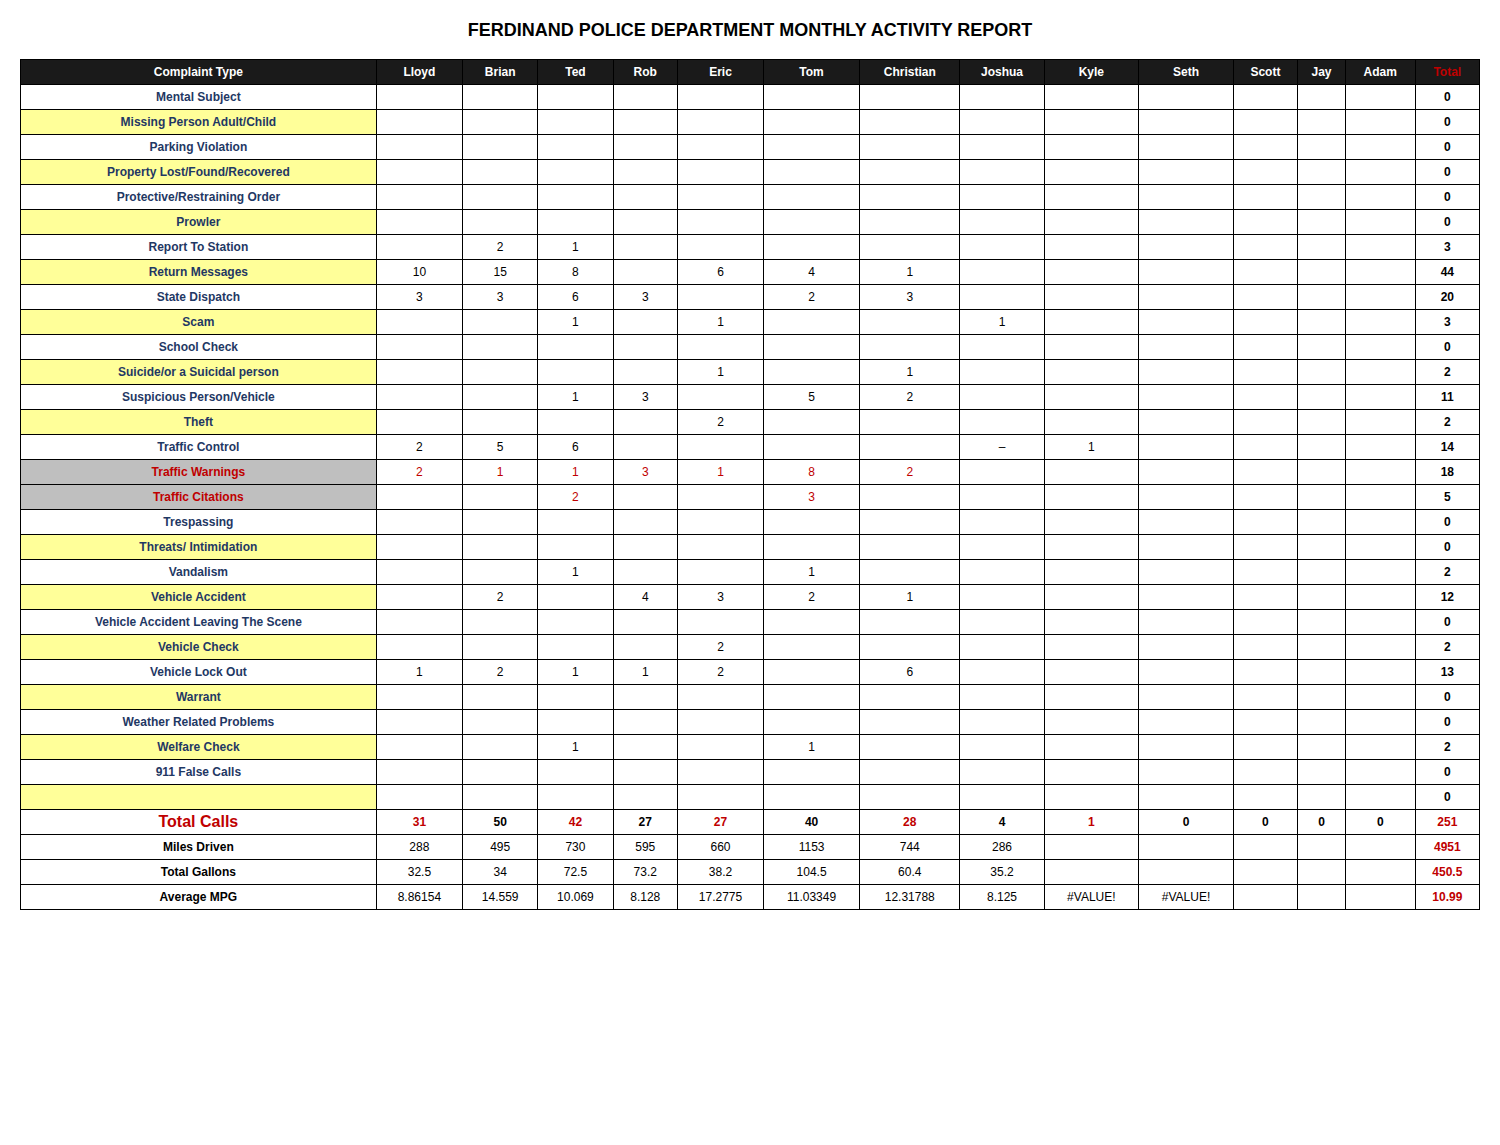FERDINAND POLICE DEPARTMENT MONTHLY ACTIVITY REPORT
| Complaint Type | Lloyd | Brian | Ted | Rob | Eric | Tom | Christian | Joshua | Kyle | Seth | Scott | Jay | Adam | Total |
| --- | --- | --- | --- | --- | --- | --- | --- | --- | --- | --- | --- | --- | --- | --- |
| Mental Subject | | | | | | | | | | | | | | 0 |
| Missing Person Adult/Child | | | | | | | | | | | | | | 0 |
| Parking Violation | | | | | | | | | | | | | | 0 |
| Property Lost/Found/Recovered | | | | | | | | | | | | | | 0 |
| Protective/Restraining Order | | | | | | | | | | | | | | 0 |
| Prowler | | | | | | | | | | | | | | 0 |
| Report To Station | | 2 | 1 | | | | | | | | | | | 3 |
| Return Messages | 10 | 15 | 8 | | 6 | 4 | 1 | | | | | | | 44 |
| State Dispatch | 3 | 3 | 6 | 3 | | 2 | 3 | | | | | | | 20 |
| Scam | | | 1 | | 1 | | | 1 | | | | | | 3 |
| School Check | | | | | | | | | | | | | | 0 |
| Suicide/or a Suicidal person | | | | | 1 | | 1 | | | | | | | 2 |
| Suspicious Person/Vehicle | | | 1 | 3 | | 5 | 2 | | | | | | | 11 |
| Theft | | | | | 2 | | | | | | | | | 2 |
| Traffic Control | 2 | 5 | 6 | | | | | – | 1 | | | | | 14 |
| Traffic Warnings | 2 | 1 | 1 | 3 | 1 | 8 | 2 | | | | | | | 18 |
| Traffic Citations | | | 2 | | | 3 | | | | | | | | 5 |
| Trespassing | | | | | | | | | | | | | | 0 |
| Threats/ Intimidation | | | | | | | | | | | | | | 0 |
| Vandalism | | | 1 | | | 1 | | | | | | | | 2 |
| Vehicle Accident | | 2 | | 4 | 3 | 2 | 1 | | | | | | | 12 |
| Vehicle Accident Leaving The Scene | | | | | | | | | | | | | | 0 |
| Vehicle Check | | | | | 2 | | | | | | | | | 2 |
| Vehicle Lock Out | 1 | 2 | 1 | 1 | 2 | | 6 | | | | | | | 13 |
| Warrant | | | | | | | | | | | | | | 0 |
| Weather Related Problems | | | | | | | | | | | | | | 0 |
| Welfare Check | | | 1 | | | 1 | | | | | | | | 2 |
| 911 False Calls | | | | | | | | | | | | | | 0 |
| | | | | | | | | | | | | | | 0 |
| Total Calls | 31 | 50 | 42 | 27 | 27 | 40 | 28 | 4 | 1 | 0 | 0 | 0 | 0 | 251 |
| Miles Driven | 288 | 495 | 730 | 595 | 660 | 1153 | 744 | 286 | | | | | | 4951 |
| Total Gallons | 32.5 | 34 | 72.5 | 73.2 | 38.2 | 104.5 | 60.4 | 35.2 | | | | | | 450.5 |
| Average MPG | 8.86154 | 14.559 | 10.069 | 8.128 | 17.2775 | 11.03349 | 12.31788 | 8.125 | #VALUE! | #VALUE! | | | | 10.99 |